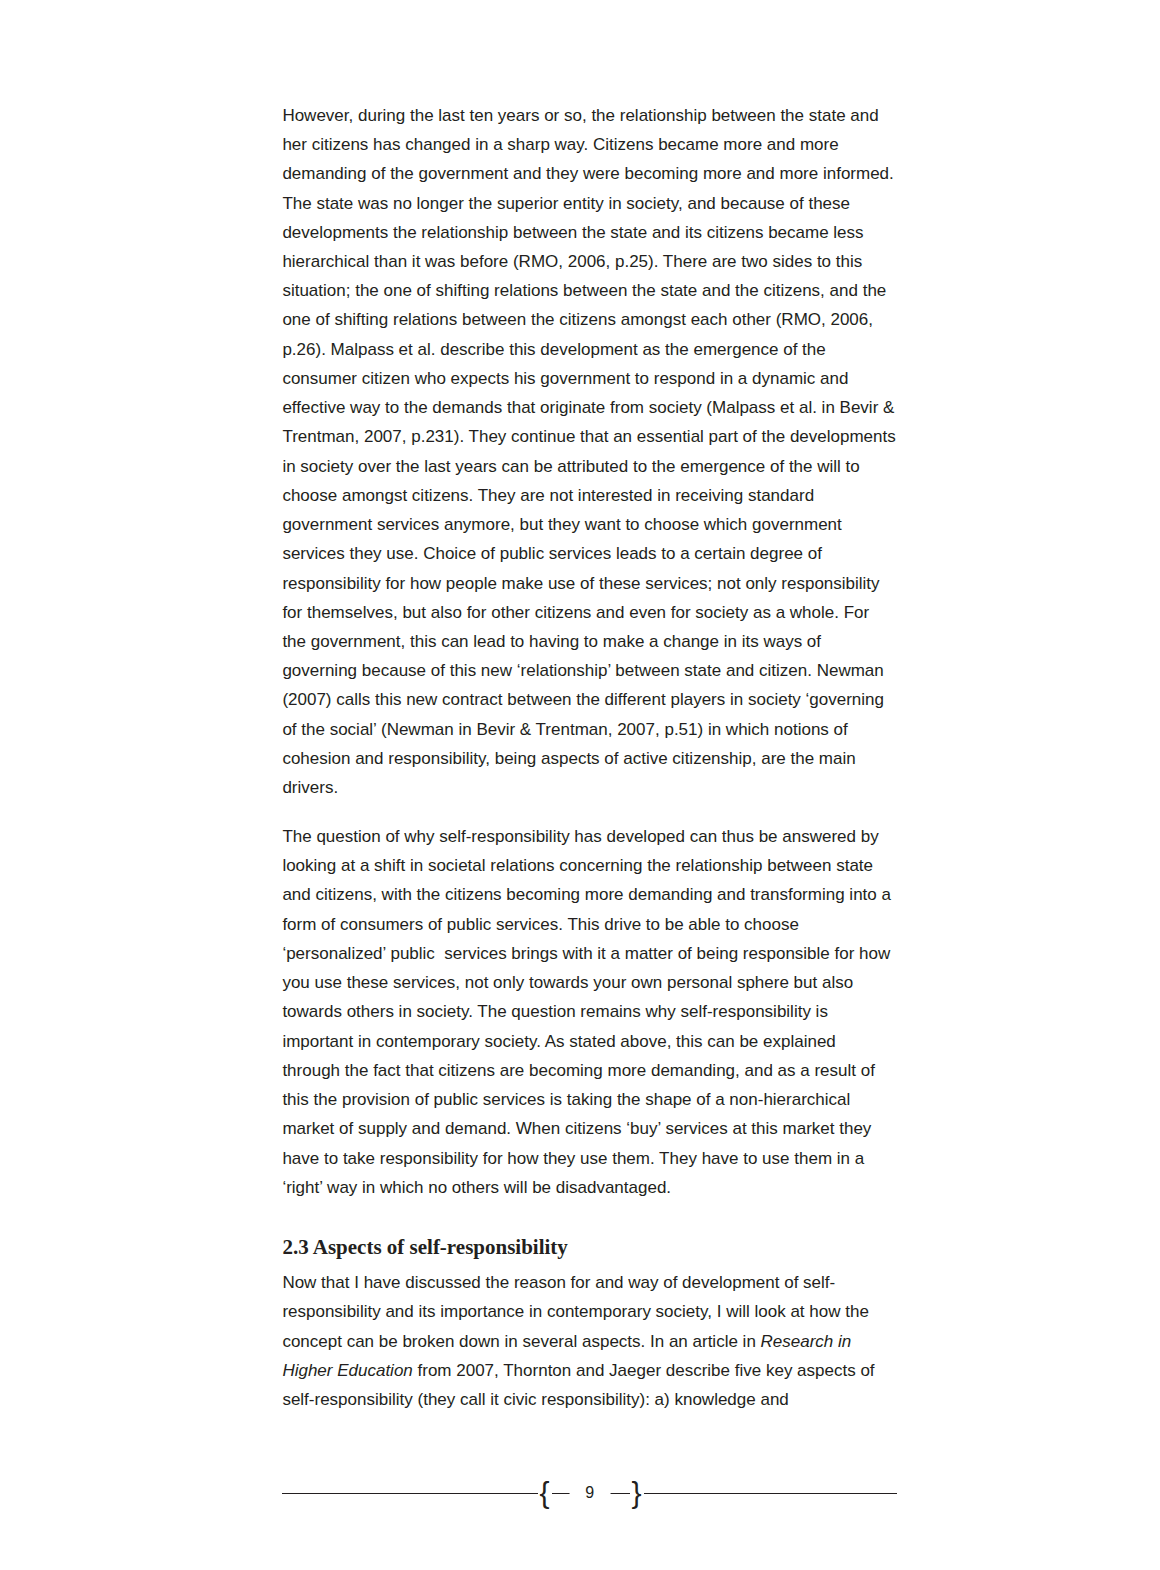However, during the last ten years or so, the relationship between the state and her citizens has changed in a sharp way. Citizens became more and more demanding of the government and they were becoming more and more informed. The state was no longer the superior entity in society, and because of these developments the relationship between the state and its citizens became less hierarchical than it was before (RMO, 2006, p.25). There are two sides to this situation; the one of shifting relations between the state and the citizens, and the one of shifting relations between the citizens amongst each other (RMO, 2006, p.26). Malpass et al. describe this development as the emergence of the consumer citizen who expects his government to respond in a dynamic and effective way to the demands that originate from society (Malpass et al. in Bevir & Trentman, 2007, p.231). They continue that an essential part of the developments in society over the last years can be attributed to the emergence of the will to choose amongst citizens. They are not interested in receiving standard government services anymore, but they want to choose which government services they use. Choice of public services leads to a certain degree of responsibility for how people make use of these services; not only responsibility for themselves, but also for other citizens and even for society as a whole. For the government, this can lead to having to make a change in its ways of governing because of this new ‘relationship’ between state and citizen. Newman (2007) calls this new contract between the different players in society ‘governing of the social’ (Newman in Bevir & Trentman, 2007, p.51) in which notions of cohesion and responsibility, being aspects of active citizenship, are the main drivers.
The question of why self-responsibility has developed can thus be answered by looking at a shift in societal relations concerning the relationship between state and citizens, with the citizens becoming more demanding and transforming into a form of consumers of public services. This drive to be able to choose ‘personalized’ public services brings with it a matter of being responsible for how you use these services, not only towards your own personal sphere but also towards others in society. The question remains why self-responsibility is important in contemporary society. As stated above, this can be explained through the fact that citizens are becoming more demanding, and as a result of this the provision of public services is taking the shape of a non-hierarchical market of supply and demand. When citizens ‘buy’ services at this market they have to take responsibility for how they use them. They have to use them in a ‘right’ way in which no others will be disadvantaged.
2.3 Aspects of self-responsibility
Now that I have discussed the reason for and way of development of self-responsibility and its importance in contemporary society, I will look at how the concept can be broken down in several aspects. In an article in Research in Higher Education from 2007, Thornton and Jaeger describe five key aspects of self-responsibility (they call it civic responsibility): a) knowledge and
{ 9 }